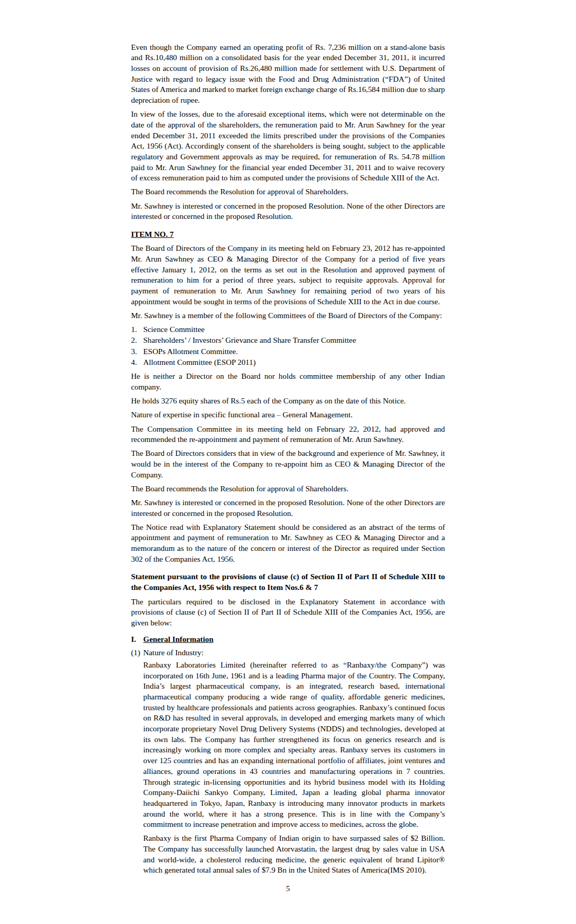Even though the Company earned an operating profit of Rs. 7,236 million on a stand-alone basis and Rs.10,480 million on a consolidated basis for the year ended December 31, 2011, it incurred losses on account of provision of Rs.26,480 million made for settlement with U.S. Department of Justice with regard to legacy issue with the Food and Drug Administration (“FDA”) of United States of America and marked to market foreign exchange charge of Rs.16,584 million due to sharp depreciation of rupee.
In view of the losses, due to the aforesaid exceptional items, which were not determinable on the date of the approval of the shareholders, the remuneration paid to Mr. Arun Sawhney for the year ended December 31, 2011 exceeded the limits prescribed under the provisions of the Companies Act, 1956 (Act). Accordingly consent of the shareholders is being sought, subject to the applicable regulatory and Government approvals as may be required, for remuneration of Rs. 54.78 million paid to Mr. Arun Sawhney for the financial year ended December 31, 2011 and to waive recovery of excess remuneration paid to him as computed under the provisions of Schedule XIII of the Act.
The Board recommends the Resolution for approval of Shareholders.
Mr. Sawhney is interested or concerned in the proposed Resolution. None of the other Directors are interested or concerned in the proposed Resolution.
ITEM NO. 7
The Board of Directors of the Company in its meeting held on February 23, 2012 has re-appointed Mr. Arun Sawhney as CEO & Managing Director of the Company for a period of five years effective January 1, 2012, on the terms as set out in the Resolution and approved payment of remuneration to him for a period of three years, subject to requisite approvals. Approval for payment of remuneration to Mr. Arun Sawhney for remaining period of two years of his appointment would be sought in terms of the provisions of Schedule XIII to the Act in due course.
Mr. Sawhney is a member of the following Committees of the Board of Directors of the Company:
1. Science Committee
2. Shareholders’ / Investors’ Grievance and Share Transfer Committee
3. ESOPs Allotment Committee.
4. Allotment Committee (ESOP 2011)
He is neither a Director on the Board nor holds committee membership of any other Indian company.
He holds 3276 equity shares of Rs.5 each of the Company as on the date of this Notice.
Nature of expertise in specific functional area – General Management.
The Compensation Committee in its meeting held on February 22, 2012, had approved and recommended the re-appointment and payment of remuneration of Mr. Arun Sawhney.
The Board of Directors considers that in view of the background and experience of Mr. Sawhney, it would be in the interest of the Company to re-appoint him as CEO & Managing Director of the Company.
The Board recommends the Resolution for approval of Shareholders.
Mr. Sawhney is interested or concerned in the proposed Resolution. None of the other Directors are interested or concerned in the proposed Resolution.
The Notice read with Explanatory Statement should be considered as an abstract of the terms of appointment and payment of remuneration to Mr. Sawhney as CEO & Managing Director and a memorandum as to the nature of the concern or interest of the Director as required under Section 302 of the Companies Act, 1956.
Statement pursuant to the provisions of clause (c) of Section II of Part II of Schedule XIII to the Companies Act, 1956 with respect to Item Nos.6 & 7
The particulars required to be disclosed in the Explanatory Statement in accordance with provisions of clause (c) of Section II of Part II of Schedule XIII of the Companies Act, 1956, are given below:
I. General Information
(1) Nature of Industry:
Ranbaxy Laboratories Limited (hereinafter referred to as “Ranbaxy/the Company”) was incorporated on 16th June, 1961 and is a leading Pharma major of the Country. The Company, India’s largest pharmaceutical company, is an integrated, research based, international pharmaceutical company producing a wide range of quality, affordable generic medicines, trusted by healthcare professionals and patients across geographies. Ranbaxy’s continued focus on R&D has resulted in several approvals, in developed and emerging markets many of which incorporate proprietary Novel Drug Delivery Systems (NDDS) and technologies, developed at its own labs. The Company has further strengthened its focus on generics research and is increasingly working on more complex and specialty areas. Ranbaxy serves its customers in over 125 countries and has an expanding international portfolio of affiliates, joint ventures and alliances, ground operations in 43 countries and manufacturing operations in 7 countries. Through strategic in-licensing opportunities and its hybrid business model with its Holding Company-Daiichi Sankyo Company, Limited, Japan a leading global pharma innovator headquartered in Tokyo, Japan, Ranbaxy is introducing many innovator products in markets around the world, where it has a strong presence. This is in line with the Company’s commitment to increase penetration and improve access to medicines, across the globe.
Ranbaxy is the first Pharma Company of Indian origin to have surpassed sales of $2 Billion. The Company has successfully launched Atorvastatin, the largest drug by sales value in USA and world-wide, a cholesterol reducing medicine, the generic equivalent of brand Lipitor® which generated total annual sales of $7.9 Bn in the United States of America(IMS 2010).
5